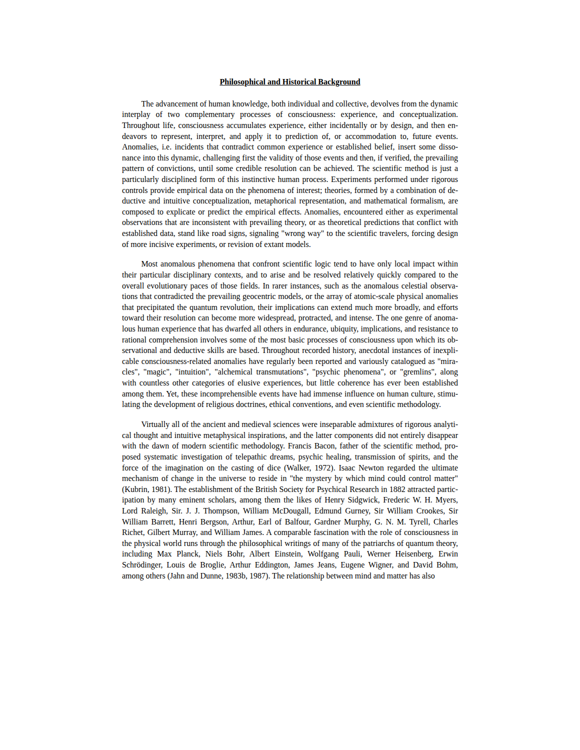Philosophical and Historical Background
The advancement of human knowledge, both individual and collective, devolves from the dynamic interplay of two complementary processes of consciousness: experience, and conceptualization. Throughout life, consciousness accumulates experience, either incidentally or by design, and then endeavors to represent, interpret, and apply it to prediction of, or accommodation to, future events. Anomalies, i.e. incidents that contradict common experience or established belief, insert some dissonance into this dynamic, challenging first the validity of those events and then, if verified, the prevailing pattern of convictions, until some credible resolution can be achieved. The scientific method is just a particularly disciplined form of this instinctive human process. Experiments performed under rigorous controls provide empirical data on the phenomena of interest; theories, formed by a combination of deductive and intuitive conceptualization, metaphorical representation, and mathematical formalism, are composed to explicate or predict the empirical effects. Anomalies, encountered either as experimental observations that are inconsistent with prevailing theory, or as theoretical predictions that conflict with established data, stand like road signs, signaling "wrong way" to the scientific travelers, forcing design of more incisive experiments, or revision of extant models.
Most anomalous phenomena that confront scientific logic tend to have only local impact within their particular disciplinary contexts, and to arise and be resolved relatively quickly compared to the overall evolutionary paces of those fields. In rarer instances, such as the anomalous celestial observations that contradicted the prevailing geocentric models, or the array of atomic-scale physical anomalies that precipitated the quantum revolution, their implications can extend much more broadly, and efforts toward their resolution can become more widespread, protracted, and intense. The one genre of anomalous human experience that has dwarfed all others in endurance, ubiquity, implications, and resistance to rational comprehension involves some of the most basic processes of consciousness upon which its observational and deductive skills are based. Throughout recorded history, anecdotal instances of inexplicable consciousness-related anomalies have regularly been reported and variously catalogued as "miracles", "magic", "intuition", "alchemical transmutations", "psychic phenomena", or "gremlins", along with countless other categories of elusive experiences, but little coherence has ever been established among them. Yet, these incomprehensible events have had immense influence on human culture, stimulating the development of religious doctrines, ethical conventions, and even scientific methodology.
Virtually all of the ancient and medieval sciences were inseparable admixtures of rigorous analytical thought and intuitive metaphysical inspirations, and the latter components did not entirely disappear with the dawn of modern scientific methodology. Francis Bacon, father of the scientific method, proposed systematic investigation of telepathic dreams, psychic healing, transmission of spirits, and the force of the imagination on the casting of dice (Walker, 1972). Isaac Newton regarded the ultimate mechanism of change in the universe to reside in "the mystery by which mind could control matter" (Kubrin, 1981). The establishment of the British Society for Psychical Research in 1882 attracted participation by many eminent scholars, among them the likes of Henry Sidgwick, Frederic W. H. Myers, Lord Raleigh, Sir. J. J. Thompson, William McDougall, Edmund Gurney, Sir William Crookes, Sir William Barrett, Henri Bergson, Arthur, Earl of Balfour, Gardner Murphy, G. N. M. Tyrell, Charles Richet, Gilbert Murray, and William James. A comparable fascination with the role of consciousness in the physical world runs through the philosophical writings of many of the patriarchs of quantum theory, including Max Planck, Niels Bohr, Albert Einstein, Wolfgang Pauli, Werner Heisenberg, Erwin Schrödinger, Louis de Broglie, Arthur Eddington, James Jeans, Eugene Wigner, and David Bohm, among others (Jahn and Dunne, 1983b, 1987). The relationship between mind and matter has also